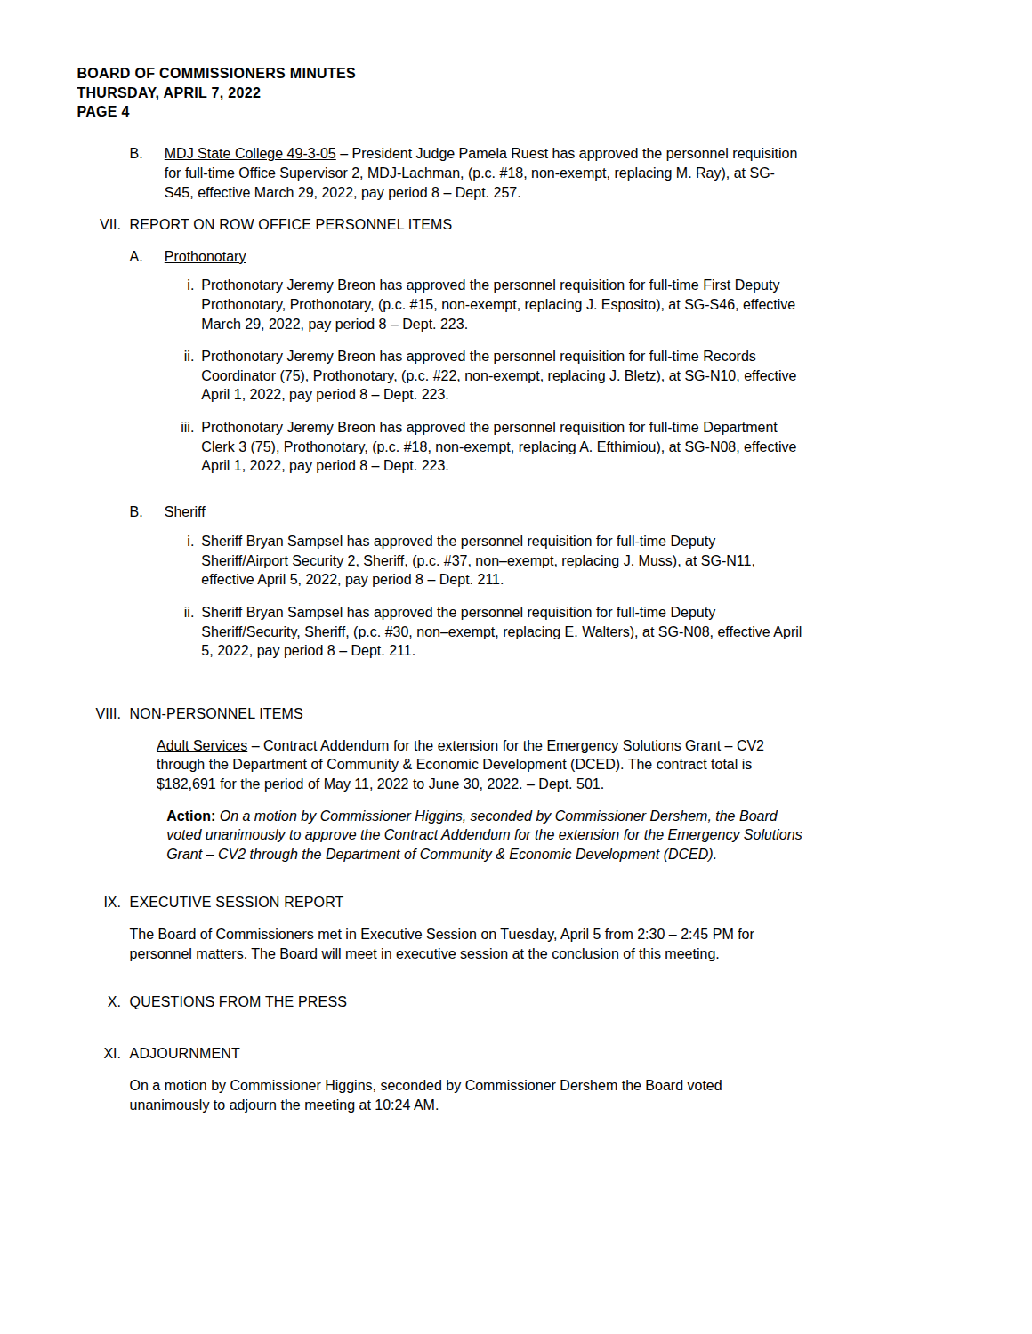Board of Commissioners Minutes
Thursday, April 7, 2022
Page 4
B. MDJ State College 49-3-05 – President Judge Pamela Ruest has approved the personnel requisition for full-time Office Supervisor 2, MDJ-Lachman, (p.c. #18, non-exempt, replacing M. Ray), at SG-S45, effective March 29, 2022, pay period 8 – Dept. 257.
VII. Report on Row Office Personnel Items
A. Prothonotary
i. Prothonotary Jeremy Breon has approved the personnel requisition for full-time First Deputy Prothonotary, Prothonotary, (p.c. #15, non-exempt, replacing J. Esposito), at SG-S46, effective March 29, 2022, pay period 8 – Dept. 223.
ii. Prothonotary Jeremy Breon has approved the personnel requisition for full-time Records Coordinator (75), Prothonotary, (p.c. #22, non-exempt, replacing J. Bletz), at SG-N10, effective April 1, 2022, pay period 8 – Dept. 223.
iii. Prothonotary Jeremy Breon has approved the personnel requisition for full-time Department Clerk 3 (75), Prothonotary, (p.c. #18, non-exempt, replacing A. Efthimiou), at SG-N08, effective April 1, 2022, pay period 8 – Dept. 223.
B. Sheriff
i. Sheriff Bryan Sampsel has approved the personnel requisition for full-time Deputy Sheriff/Airport Security 2, Sheriff, (p.c. #37, non–exempt, replacing J. Muss), at SG-N11, effective April 5, 2022, pay period 8 – Dept. 211.
ii. Sheriff Bryan Sampsel has approved the personnel requisition for full-time Deputy Sheriff/Security, Sheriff, (p.c. #30, non–exempt, replacing E. Walters), at SG-N08, effective April 5, 2022, pay period 8 – Dept. 211.
VIII. Non-Personnel Items
Adult Services – Contract Addendum for the extension for the Emergency Solutions Grant – CV2 through the Department of Community & Economic Development (DCED). The contract total is $182,691 for the period of May 11, 2022 to June 30, 2022. – Dept. 501.
Action: On a motion by Commissioner Higgins, seconded by Commissioner Dershem, the Board voted unanimously to approve the Contract Addendum for the extension for the Emergency Solutions Grant – CV2 through the Department of Community & Economic Development (DCED).
IX. Executive Session Report
The Board of Commissioners met in Executive Session on Tuesday, April 5 from 2:30 – 2:45 PM for personnel matters. The Board will meet in executive session at the conclusion of this meeting.
X. Questions from the Press
XI. Adjournment
On a motion by Commissioner Higgins, seconded by Commissioner Dershem the Board voted unanimously to adjourn the meeting at 10:24 AM.